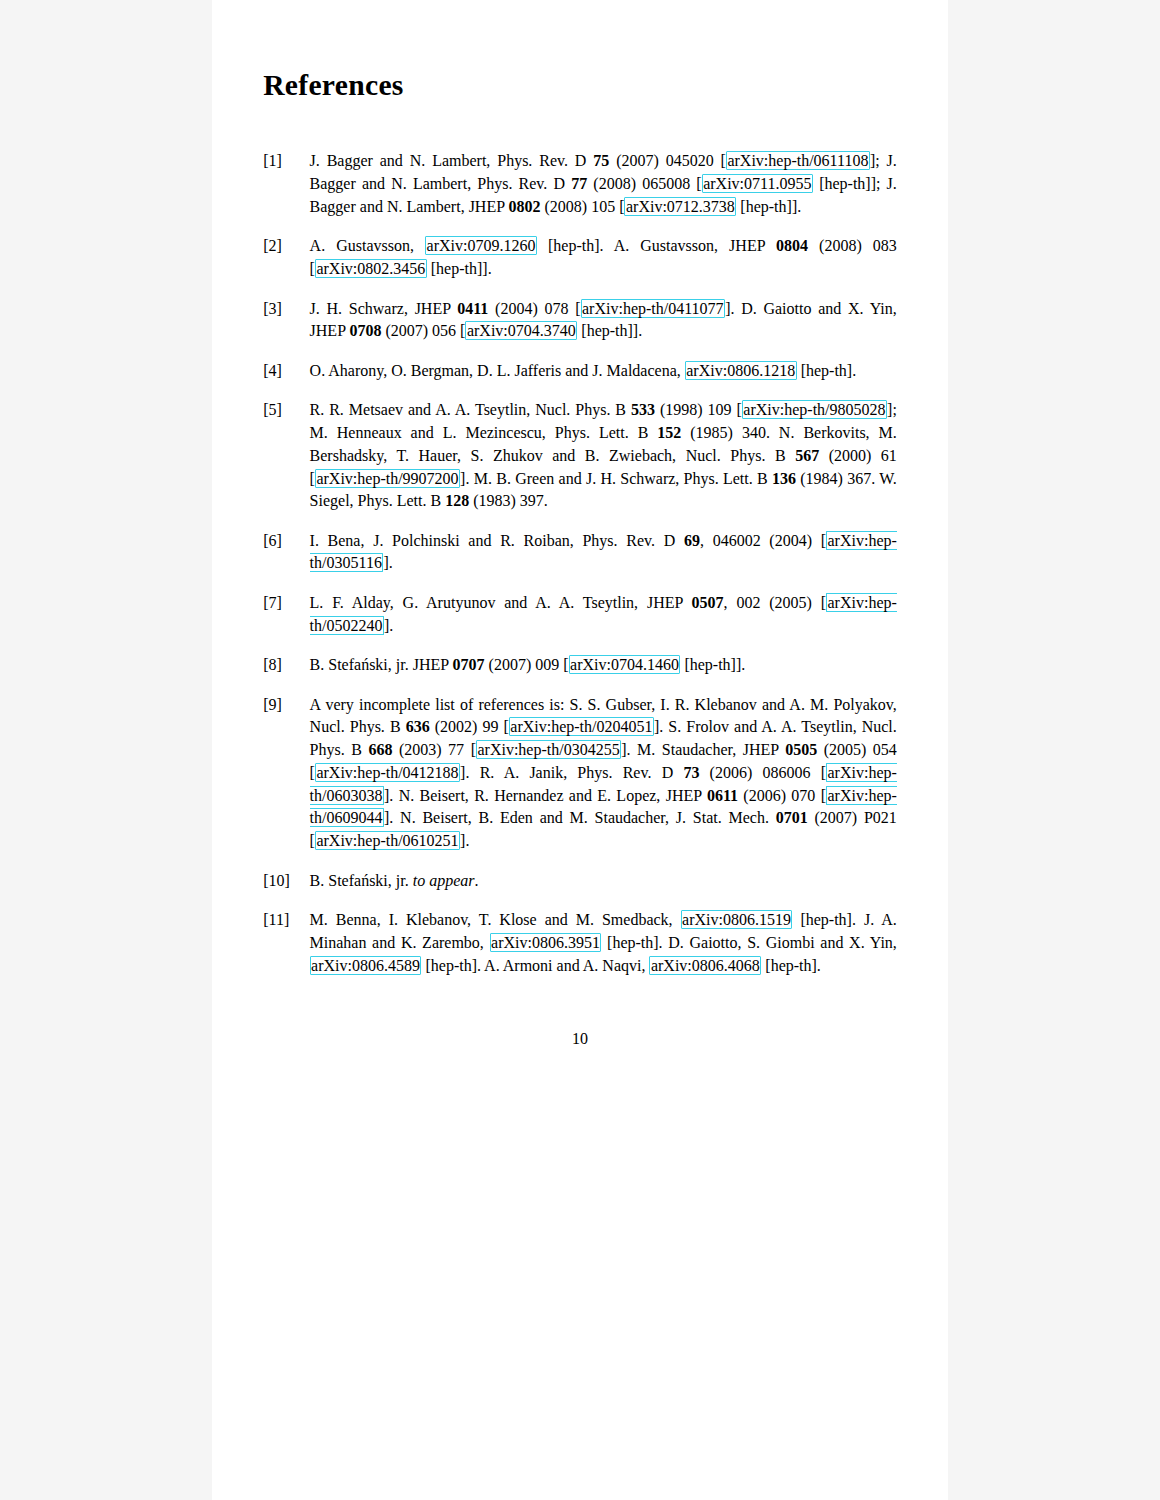References
[1] J. Bagger and N. Lambert, Phys. Rev. D 75 (2007) 045020 [arXiv:hep-th/0611108]; J. Bagger and N. Lambert, Phys. Rev. D 77 (2008) 065008 [arXiv:0711.0955 [hep-th]]; J. Bagger and N. Lambert, JHEP 0802 (2008) 105 [arXiv:0712.3738 [hep-th]].
[2] A. Gustavsson, arXiv:0709.1260 [hep-th]. A. Gustavsson, JHEP 0804 (2008) 083 [arXiv:0802.3456 [hep-th]].
[3] J. H. Schwarz, JHEP 0411 (2004) 078 [arXiv:hep-th/0411077]. D. Gaiotto and X. Yin, JHEP 0708 (2007) 056 [arXiv:0704.3740 [hep-th]].
[4] O. Aharony, O. Bergman, D. L. Jafferis and J. Maldacena, arXiv:0806.1218 [hep-th].
[5] R. R. Metsaev and A. A. Tseytlin, Nucl. Phys. B 533 (1998) 109 [arXiv:hep-th/9805028]; M. Henneaux and L. Mezincescu, Phys. Lett. B 152 (1985) 340. N. Berkovits, M. Bershadsky, T. Hauer, S. Zhukov and B. Zwiebach, Nucl. Phys. B 567 (2000) 61 [arXiv:hep-th/9907200]. M. B. Green and J. H. Schwarz, Phys. Lett. B 136 (1984) 367. W. Siegel, Phys. Lett. B 128 (1983) 397.
[6] I. Bena, J. Polchinski and R. Roiban, Phys. Rev. D 69, 046002 (2004) [arXiv:hep-th/0305116].
[7] L. F. Alday, G. Arutyunov and A. A. Tseytlin, JHEP 0507, 002 (2005) [arXiv:hep-th/0502240].
[8] B. Stefański, jr. JHEP 0707 (2007) 009 [arXiv:0704.1460 [hep-th]].
[9] A very incomplete list of references is: S. S. Gubser, I. R. Klebanov and A. M. Polyakov, Nucl. Phys. B 636 (2002) 99 [arXiv:hep-th/0204051]. S. Frolov and A. A. Tseytlin, Nucl. Phys. B 668 (2003) 77 [arXiv:hep-th/0304255]. M. Staudacher, JHEP 0505 (2005) 054 [arXiv:hep-th/0412188]. R. A. Janik, Phys. Rev. D 73 (2006) 086006 [arXiv:hep-th/0603038]. N. Beisert, R. Hernandez and E. Lopez, JHEP 0611 (2006) 070 [arXiv:hep-th/0609044]. N. Beisert, B. Eden and M. Staudacher, J. Stat. Mech. 0701 (2007) P021 [arXiv:hep-th/0610251].
[10] B. Stefański, jr. to appear.
[11] M. Benna, I. Klebanov, T. Klose and M. Smedback, arXiv:0806.1519 [hep-th]. J. A. Minahan and K. Zarembo, arXiv:0806.3951 [hep-th]. D. Gaiotto, S. Giombi and X. Yin, arXiv:0806.4589 [hep-th]. A. Armoni and A. Naqvi, arXiv:0806.4068 [hep-th].
10